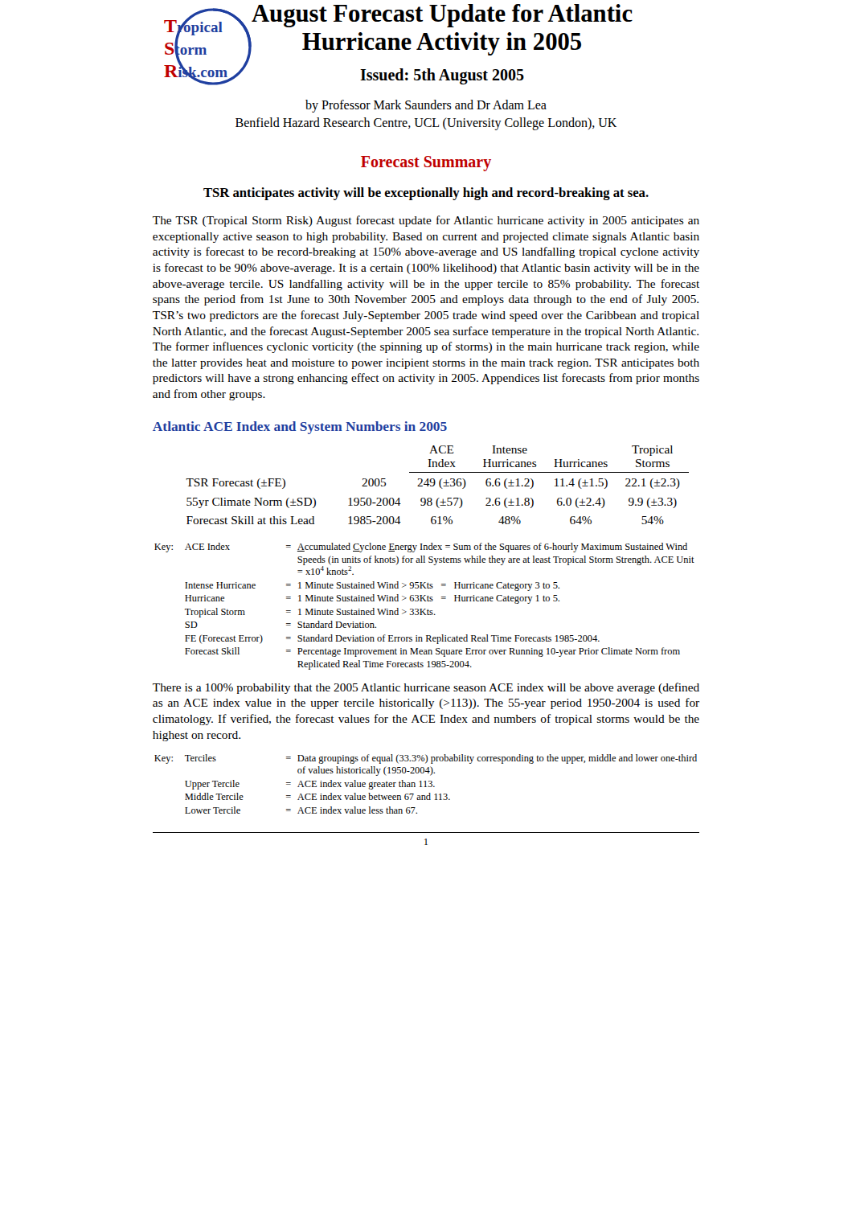Tropical Storm Risk.com
August Forecast Update for Atlantic
Hurricane Activity in 2005
Issued: 5th August 2005
by Professor Mark Saunders and Dr Adam Lea
Benfield Hazard Research Centre, UCL (University College London), UK
Forecast Summary
TSR anticipates activity will be exceptionally high and record-breaking at sea.
The TSR (Tropical Storm Risk) August forecast update for Atlantic hurricane activity in 2005 anticipates an exceptionally active season to high probability. Based on current and projected climate signals Atlantic basin activity is forecast to be record-breaking at 150% above-average and US landfalling tropical cyclone activity is forecast to be 90% above-average. It is a certain (100% likelihood) that Atlantic basin activity will be in the above-average tercile. US landfalling activity will be in the upper tercile to 85% probability. The forecast spans the period from 1st June to 30th November 2005 and employs data through to the end of July 2005. TSR’s two predictors are the forecast July-September 2005 trade wind speed over the Caribbean and tropical North Atlantic, and the forecast August-September 2005 sea surface temperature in the tropical North Atlantic. The former influences cyclonic vorticity (the spinning up of storms) in the main hurricane track region, while the latter provides heat and moisture to power incipient storms in the main track region. TSR anticipates both predictors will have a strong enhancing effect on activity in 2005. Appendices list forecasts from prior months and from other groups.
Atlantic ACE Index and System Numbers in 2005
| | | ACE Index | Intense Hurricanes | Hurricanes | Tropical Storms |
| --- | --- | --- | --- | --- | --- |
| TSR Forecast (±FE) | 2005 | 249 (±36) | 6.6 (±1.2) | 11.4 (±1.5) | 22.1 (±2.3) |
| 55yr Climate Norm (±SD) | 1950-2004 | 98 (±57) | 2.6 (±1.8) | 6.0 (±2.4) | 9.9 (±3.3) |
| Forecast Skill at this Lead | 1985-2004 | 61% | 48% | 64% | 54% |
| Key: | ACE Index | = | A ccumulated C yclone E nergy Index = Sum of the Squares of 6-hourly Maximum Sustained Wind Speeds (in units of knots) for all Systems while they are at least Tropical Storm Strength. ACE Unit = x10 4 knots 2 . |
| | Intense Hurricane | = | 1 Minute Sustained Wind > 95Kts = Hurricane Category 3 to 5. |
| | Hurricane | = | 1 Minute Sustained Wind > 63Kts = Hurricane Category 1 to 5. |
| | Tropical Storm | = | 1 Minute Sustained Wind > 33Kts. |
| | SD | = | Standard Deviation. |
| | FE (Forecast Error) | = | Standard Deviation of Errors in Replicated Real Time Forecasts 1985-2004. |
| | Forecast Skill | = | Percentage Improvement in Mean Square Error over Running 10-year Prior Climate Norm from Replicated Real Time Forecasts 1985-2004. |
There is a 100% probability that the 2005 Atlantic hurricane season ACE index will be above average (defined as an ACE index value in the upper tercile historically (>113)). The 55-year period 1950-2004 is used for climatology. If verified, the forecast values for the ACE Index and numbers of tropical storms would be the highest on record.
| Key: | Terciles | = | Data groupings of equal (33.3%) probability corresponding to the upper, middle and lower one-third of values historically (1950-2004). |
| | Upper Tercile | = | ACE index value greater than 113. |
| | Middle Tercile | = | ACE index value between 67 and 113. |
| | Lower Tercile | = | ACE index value less than 67. |
1